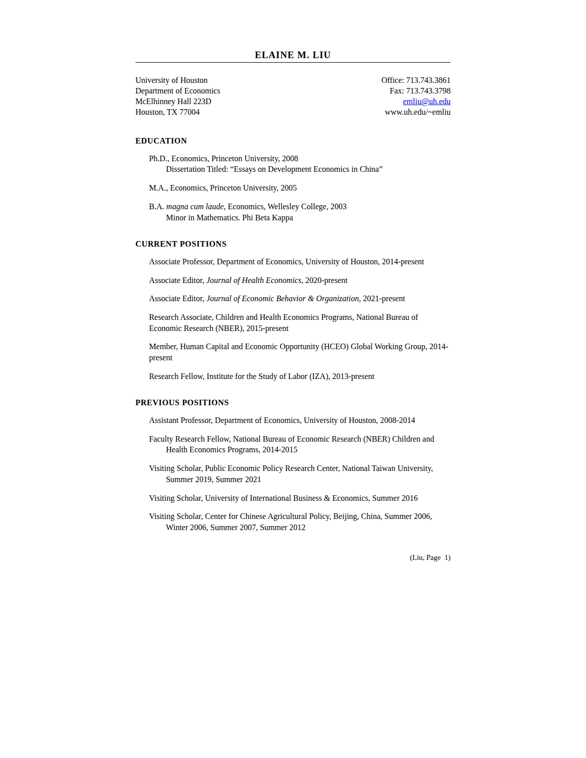ELAINE M. LIU
| University of Houston | Office: 713.743.3861 |
| Department of Economics | Fax: 713.743.3798 |
| McElhinney Hall 223D | emliu@uh.edu |
| Houston, TX 77004 | www.uh.edu/~emliu |
EDUCATION
Ph.D., Economics, Princeton University, 2008 Dissertation Titled: “Essays on Development Economics in China”
M.A., Economics, Princeton University, 2005
B.A. magna cum laude, Economics, Wellesley College, 2003 Minor in Mathematics. Phi Beta Kappa
CURRENT POSITIONS
Associate Professor, Department of Economics, University of Houston, 2014-present
Associate Editor, Journal of Health Economics, 2020-present
Associate Editor, Journal of Economic Behavior & Organization, 2021-present
Research Associate, Children and Health Economics Programs, National Bureau of Economic Research (NBER), 2015-present
Member, Human Capital and Economic Opportunity (HCEO) Global Working Group, 2014-present
Research Fellow, Institute for the Study of Labor (IZA), 2013-present
PREVIOUS POSITIONS
Assistant Professor, Department of Economics, University of Houston, 2008-2014
Faculty Research Fellow, National Bureau of Economic Research (NBER) Children and Health Economics Programs, 2014-2015
Visiting Scholar, Public Economic Policy Research Center, National Taiwan University, Summer 2019, Summer 2021
Visiting Scholar, University of International Business & Economics, Summer 2016
Visiting Scholar, Center for Chinese Agricultural Policy, Beijing, China, Summer 2006, Winter 2006, Summer 2007, Summer 2012
(Liu, Page 1)